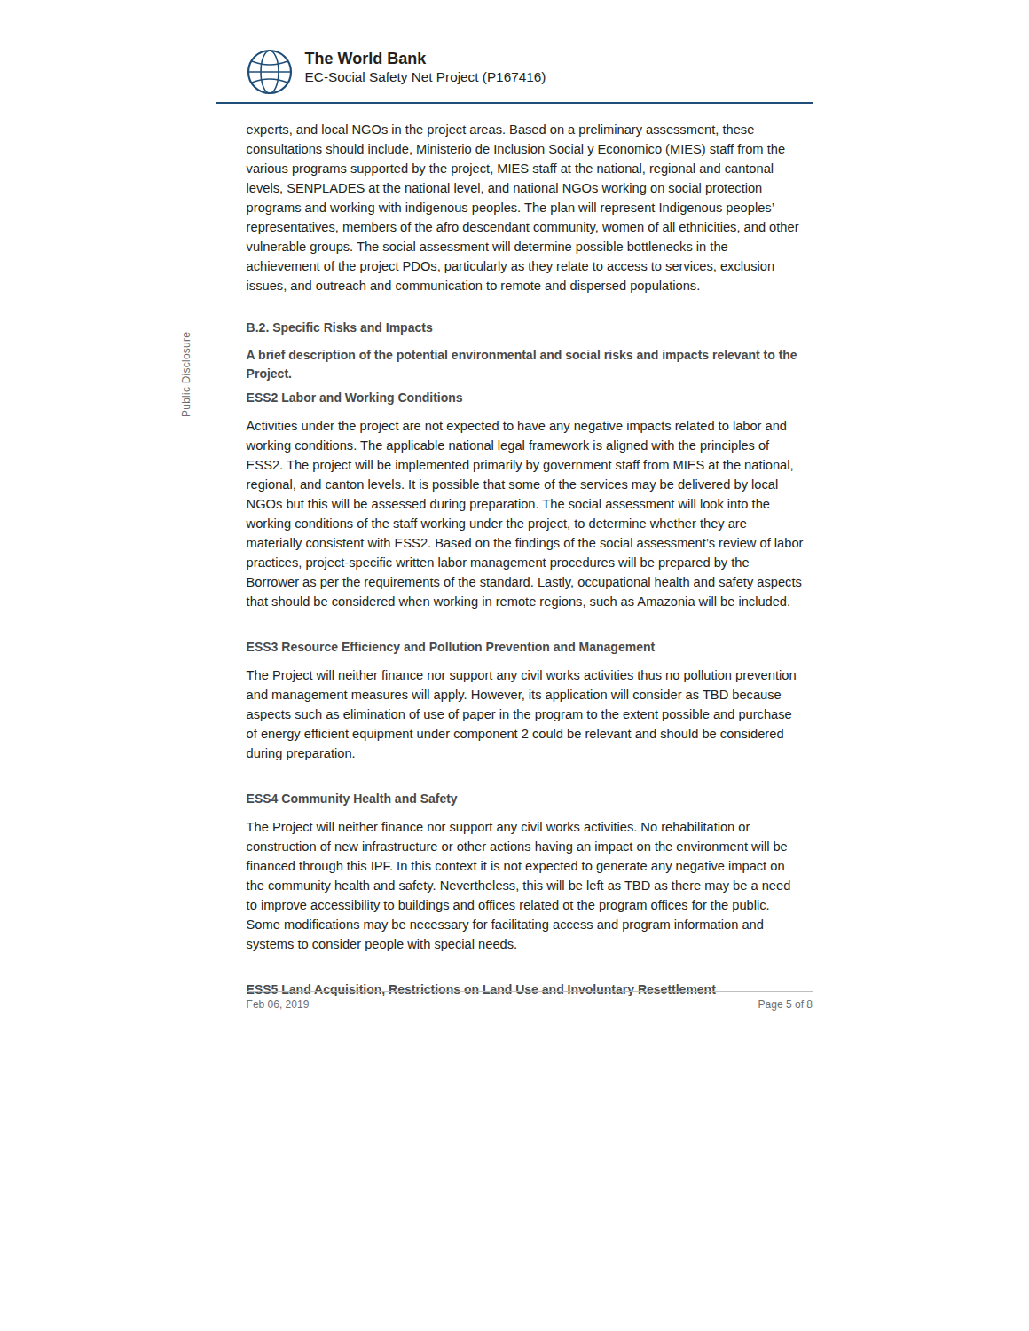The World Bank
EC-Social Safety Net Project (P167416)
Public Disclosure
experts, and local NGOs in the project areas. Based on a preliminary assessment, these consultations should include, Ministerio de Inclusion Social y Economico (MIES) staff from the various programs supported by the project, MIES staff at the national, regional and cantonal levels, SENPLADES at the national level, and national NGOs working on social protection programs and working with indigenous peoples. The plan will represent Indigenous peoples’ representatives, members of the afro descendant community, women of all ethnicities, and other vulnerable groups. The social assessment will determine possible bottlenecks in the achievement of the project PDOs, particularly as they relate to access to services, exclusion issues, and outreach and communication to remote and dispersed populations.
B.2. Specific Risks and Impacts
A brief description of the potential environmental and social risks and impacts relevant to the Project.
ESS2 Labor and Working Conditions
Activities under the project are not expected to have any negative impacts related to labor and working conditions. The applicable national legal framework is aligned with the principles of ESS2. The project will be implemented primarily by government staff from MIES at the national, regional, and canton levels. It is possible that some of the services may be delivered by local NGOs but this will be assessed during preparation. The social assessment will look into the working conditions of the staff working under the project, to determine whether they are materially consistent with ESS2. Based on the findings of the social assessment’s review of labor practices, project-specific written labor management procedures will be prepared by the Borrower as per the requirements of the standard. Lastly, occupational health and safety aspects that should be considered when working in remote regions, such as Amazonia will be included.
ESS3 Resource Efficiency and Pollution Prevention and Management
The Project will neither finance nor support any civil works activities thus no pollution prevention and management measures will apply. However, its application will consider as TBD because aspects such as elimination of use of paper in the program to the extent possible and purchase of energy efficient equipment under component 2 could be relevant and should be considered during preparation.
ESS4 Community Health and Safety
The Project will neither finance nor support any civil works activities. No rehabilitation or construction of new infrastructure or other actions having an impact on the environment will be financed through this IPF. In this context it is not expected to generate any negative impact on the community health and safety. Nevertheless, this will be left as TBD as there may be a need to improve accessibility to buildings and offices related ot the program offices for the public. Some modifications may be necessary for facilitating access and program information and systems to consider people with special needs.
ESS5 Land Acquisition, Restrictions on Land Use and Involuntary Resettlement
Feb 06, 2019 Page 5 of 8